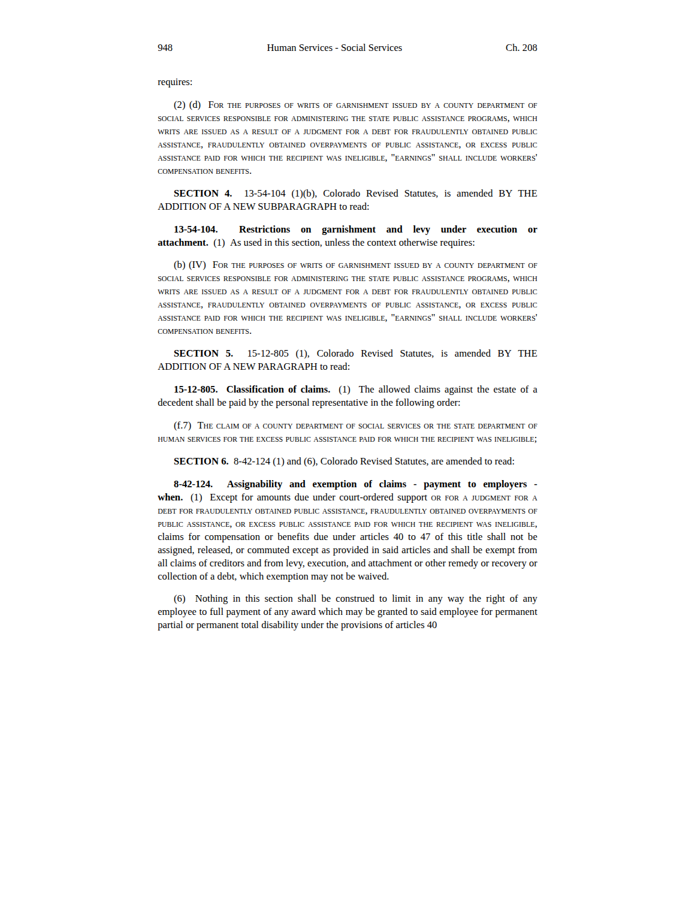948
Human Services - Social Services
Ch. 208
requires:
(2) (d) For the purposes of writs of garnishment issued by a county department of social services responsible for administering the state public assistance programs, which writs are issued as a result of a judgment for a debt for fraudulently obtained public assistance, fraudulently obtained overpayments of public assistance, or excess public assistance paid for which the recipient was ineligible, "earnings" shall include workers' compensation benefits.
SECTION 4. 13-54-104 (1)(b), Colorado Revised Statutes, is amended BY THE ADDITION OF A NEW SUBPARAGRAPH to read:
13-54-104. Restrictions on garnishment and levy under execution or attachment. (1) As used in this section, unless the context otherwise requires:
(b) (IV) For the purposes of writs of garnishment issued by a county department of social services responsible for administering the state public assistance programs, which writs are issued as a result of a judgment for a debt for fraudulently obtained public assistance, fraudulently obtained overpayments of public assistance, or excess public assistance paid for which the recipient was ineligible, "earnings" shall include workers' compensation benefits.
SECTION 5. 15-12-805 (1), Colorado Revised Statutes, is amended BY THE ADDITION OF A NEW PARAGRAPH to read:
15-12-805. Classification of claims. (1) The allowed claims against the estate of a decedent shall be paid by the personal representative in the following order:
(f.7) The claim of a county department of social services or the state department of human services for the excess public assistance paid for which the recipient was ineligible;
SECTION 6. 8-42-124 (1) and (6), Colorado Revised Statutes, are amended to read:
8-42-124. Assignability and exemption of claims - payment to employers - when. (1) Except for amounts due under court-ordered support or for a judgment for a debt for fraudulently obtained public assistance, fraudulently obtained overpayments of public assistance, or excess public assistance paid for which the recipient was ineligible, claims for compensation or benefits due under articles 40 to 47 of this title shall not be assigned, released, or commuted except as provided in said articles and shall be exempt from all claims of creditors and from levy, execution, and attachment or other remedy or recovery or collection of a debt, which exemption may not be waived.
(6) Nothing in this section shall be construed to limit in any way the right of any employee to full payment of any award which may be granted to said employee for permanent partial or permanent total disability under the provisions of articles 40